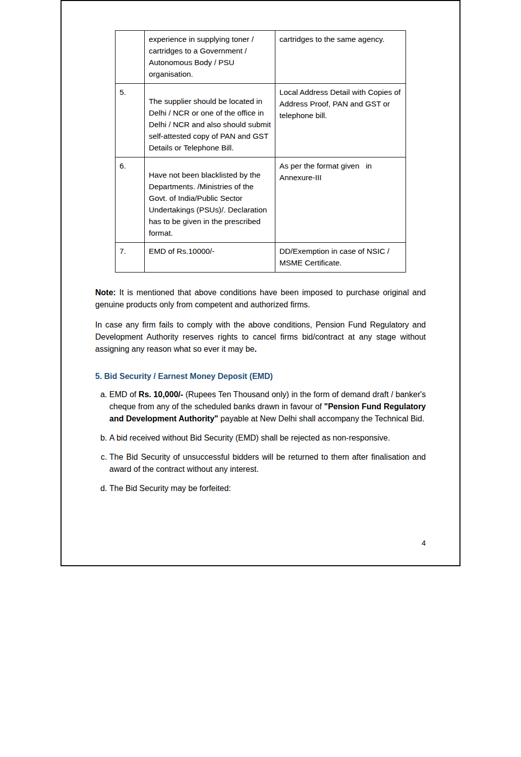| | experience in supplying toner / cartridges to a Government / Autonomous Body / PSU organisation. | cartridges to the same agency. |
| 5. | The supplier should be located in Delhi / NCR or one of the office in Delhi / NCR and also should submit self-attested copy of PAN and GST Details or Telephone Bill. | Local Address Detail with Copies of Address Proof, PAN and GST or telephone bill. |
| 6. | Have not been blacklisted by the Departments. /Ministries of the Govt. of India/Public Sector Undertakings (PSUs)/. Declaration has to be given in the prescribed format. | As per the format given in Annexure-III |
| 7. | EMD of Rs.10000/- | DD/Exemption in case of NSIC / MSME Certificate. |
Note: It is mentioned that above conditions have been imposed to purchase original and genuine products only from competent and authorized firms.
In case any firm fails to comply with the above conditions, Pension Fund Regulatory and Development Authority reserves rights to cancel firms bid/contract at any stage without assigning any reason what so ever it may be.
5. Bid Security / Earnest Money Deposit (EMD)
EMD of Rs. 10,000/- (Rupees Ten Thousand only) in the form of demand draft / banker's cheque from any of the scheduled banks drawn in favour of "Pension Fund Regulatory and Development Authority" payable at New Delhi shall accompany the Technical Bid.
A bid received without Bid Security (EMD) shall be rejected as non-responsive.
The Bid Security of unsuccessful bidders will be returned to them after finalisation and award of the contract without any interest.
The Bid Security may be forfeited:
4